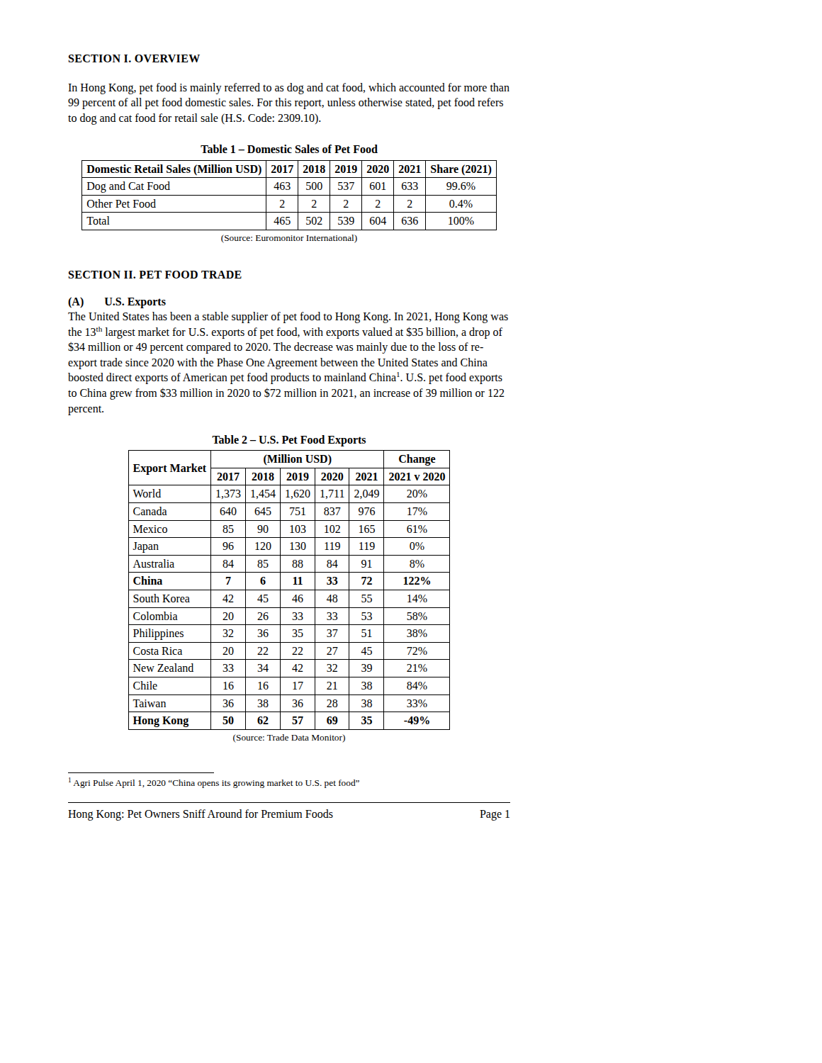SECTION I. OVERVIEW
In Hong Kong, pet food is mainly referred to as dog and cat food, which accounted for more than 99 percent of all pet food domestic sales. For this report, unless otherwise stated, pet food refers to dog and cat food for retail sale (H.S. Code: 2309.10).
Table 1 – Domestic Sales of Pet Food
| Domestic Retail Sales (Million USD) | 2017 | 2018 | 2019 | 2020 | 2021 | Share (2021) |
| --- | --- | --- | --- | --- | --- | --- |
| Dog and Cat Food | 463 | 500 | 537 | 601 | 633 | 99.6% |
| Other Pet Food | 2 | 2 | 2 | 2 | 2 | 0.4% |
| Total | 465 | 502 | 539 | 604 | 636 | 100% |
(Source: Euromonitor International)
SECTION II. PET FOOD TRADE
(A) U.S. Exports
The United States has been a stable supplier of pet food to Hong Kong. In 2021, Hong Kong was the 13th largest market for U.S. exports of pet food, with exports valued at $35 billion, a drop of $34 million or 49 percent compared to 2020. The decrease was mainly due to the loss of re-export trade since 2020 with the Phase One Agreement between the United States and China boosted direct exports of American pet food products to mainland China1. U.S. pet food exports to China grew from $33 million in 2020 to $72 million in 2021, an increase of 39 million or 122 percent.
Table 2 – U.S. Pet Food Exports
| Export Market | (Million USD) | Change |
| --- | --- | --- |
| 2017 | 2018 | 2019 | 2020 | 2021 | 2021 v 2020 |
| World | 1,373 | 1,454 | 1,620 | 1,711 | 2,049 | 20% |
| Canada | 640 | 645 | 751 | 837 | 976 | 17% |
| Mexico | 85 | 90 | 103 | 102 | 165 | 61% |
| Japan | 96 | 120 | 130 | 119 | 119 | 0% |
| Australia | 84 | 85 | 88 | 84 | 91 | 8% |
| China | 7 | 6 | 11 | 33 | 72 | 122% |
| South Korea | 42 | 45 | 46 | 48 | 55 | 14% |
| Colombia | 20 | 26 | 33 | 33 | 53 | 58% |
| Philippines | 32 | 36 | 35 | 37 | 51 | 38% |
| Costa Rica | 20 | 22 | 22 | 27 | 45 | 72% |
| New Zealand | 33 | 34 | 42 | 32 | 39 | 21% |
| Chile | 16 | 16 | 17 | 21 | 38 | 84% |
| Taiwan | 36 | 38 | 36 | 28 | 38 | 33% |
| Hong Kong | 50 | 62 | 57 | 69 | 35 | -49% |
(Source: Trade Data Monitor)
1 Agri Pulse April 1, 2020 “China opens its growing market to U.S. pet food”
Hong Kong: Pet Owners Sniff Around for Premium Foods Page 1